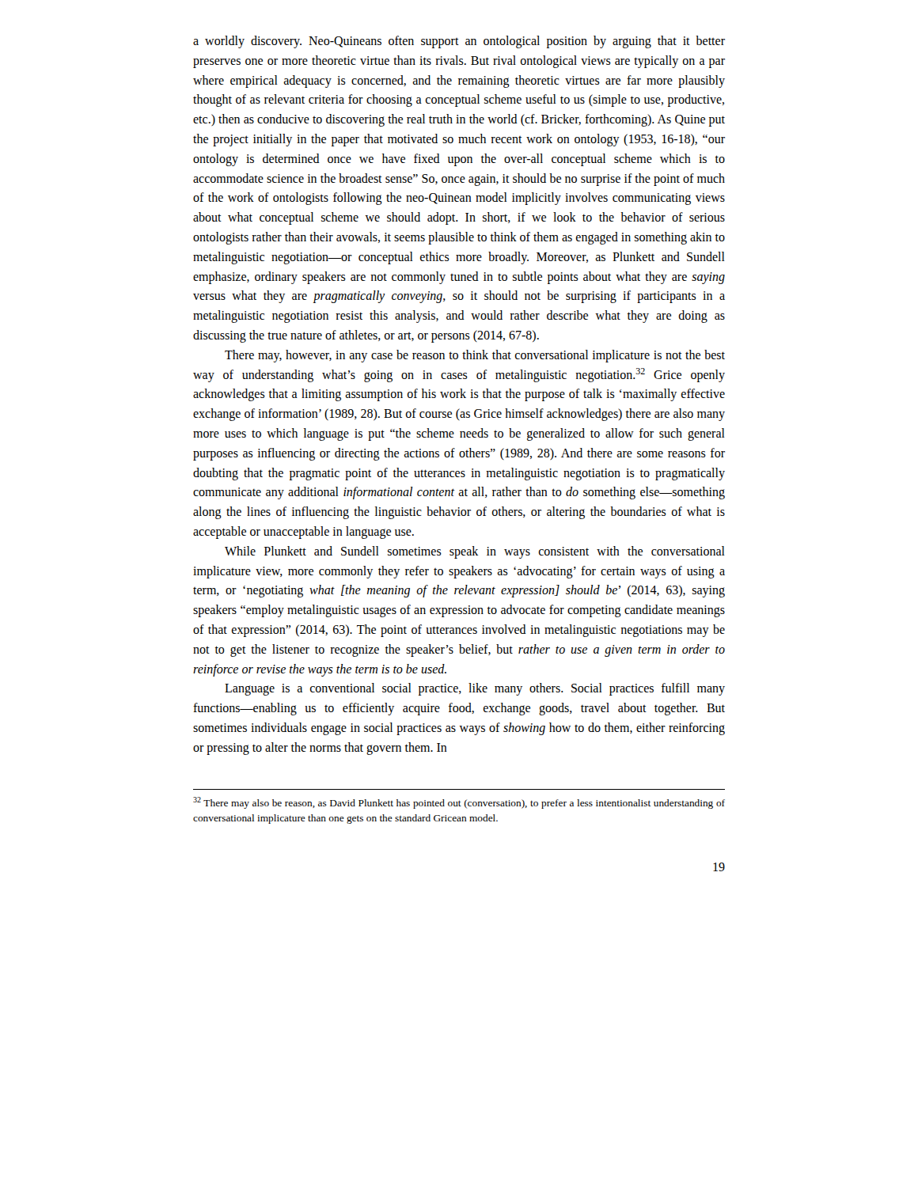a worldly discovery. Neo-Quineans often support an ontological position by arguing that it better preserves one or more theoretic virtue than its rivals. But rival ontological views are typically on a par where empirical adequacy is concerned, and the remaining theoretic virtues are far more plausibly thought of as relevant criteria for choosing a conceptual scheme useful to us (simple to use, productive, etc.) then as conducive to discovering the real truth in the world (cf. Bricker, forthcoming). As Quine put the project initially in the paper that motivated so much recent work on ontology (1953, 16-18), “our ontology is determined once we have fixed upon the over-all conceptual scheme which is to accommodate science in the broadest sense” So, once again, it should be no surprise if the point of much of the work of ontologists following the neo-Quinean model implicitly involves communicating views about what conceptual scheme we should adopt. In short, if we look to the behavior of serious ontologists rather than their avowals, it seems plausible to think of them as engaged in something akin to metalinguistic negotiation—or conceptual ethics more broadly. Moreover, as Plunkett and Sundell emphasize, ordinary speakers are not commonly tuned in to subtle points about what they are saying versus what they are pragmatically conveying, so it should not be surprising if participants in a metalinguistic negotiation resist this analysis, and would rather describe what they are doing as discussing the true nature of athletes, or art, or persons (2014, 67-8).
There may, however, in any case be reason to think that conversational implicature is not the best way of understanding what’s going on in cases of metalinguistic negotiation.32 Grice openly acknowledges that a limiting assumption of his work is that the purpose of talk is ‘maximally effective exchange of information’ (1989, 28). But of course (as Grice himself acknowledges) there are also many more uses to which language is put “the scheme needs to be generalized to allow for such general purposes as influencing or directing the actions of others” (1989, 28). And there are some reasons for doubting that the pragmatic point of the utterances in metalinguistic negotiation is to pragmatically communicate any additional informational content at all, rather than to do something else—something along the lines of influencing the linguistic behavior of others, or altering the boundaries of what is acceptable or unacceptable in language use.
While Plunkett and Sundell sometimes speak in ways consistent with the conversational implicature view, more commonly they refer to speakers as ‘advocating’ for certain ways of using a term, or ‘negotiating what [the meaning of the relevant expression] should be’ (2014, 63), saying speakers “employ metalinguistic usages of an expression to advocate for competing candidate meanings of that expression” (2014, 63). The point of utterances involved in metalinguistic negotiations may be not to get the listener to recognize the speaker’s belief, but rather to use a given term in order to reinforce or revise the ways the term is to be used.
Language is a conventional social practice, like many others. Social practices fulfill many functions—enabling us to efficiently acquire food, exchange goods, travel about together. But sometimes individuals engage in social practices as ways of showing how to do them, either reinforcing or pressing to alter the norms that govern them. In
32 There may also be reason, as David Plunkett has pointed out (conversation), to prefer a less intentionalist understanding of conversational implicature than one gets on the standard Gricean model.
19